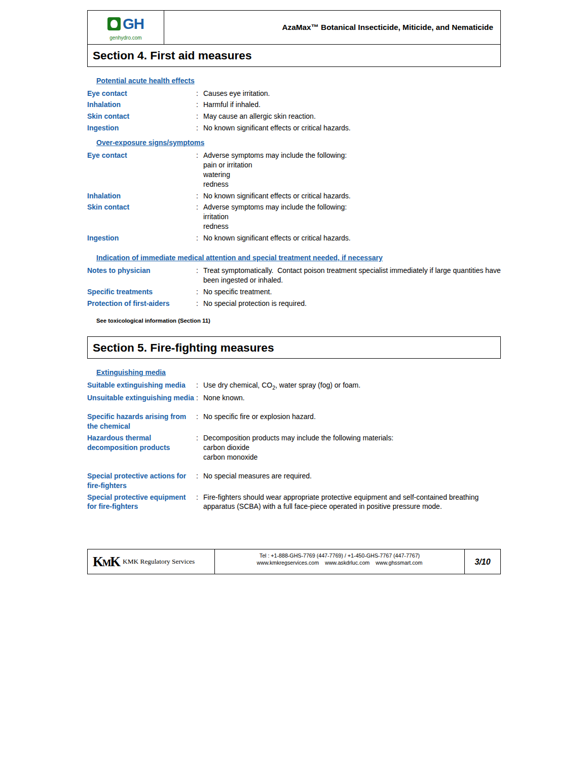GH
genhydro.com
AzaMax™ Botanical Insecticide, Miticide, and Nematicide
Section 4. First aid measures
Potential acute health effects
| Eye contact | : | Causes eye irritation. |
| Inhalation | : | Harmful if inhaled. |
| Skin contact | : | May cause an allergic skin reaction. |
| Ingestion | : | No known significant effects or critical hazards. |
Over-exposure signs/symptoms
| Eye contact | : | Adverse symptoms may include the following: pain or irritation watering redness |
| Inhalation | : | No known significant effects or critical hazards. |
| Skin contact | : | Adverse symptoms may include the following: irritation redness |
| Ingestion | : | No known significant effects or critical hazards. |
Indication of immediate medical attention and special treatment needed, if necessary
| Notes to physician | : | Treat symptomatically. Contact poison treatment specialist immediately if large quantities have been ingested or inhaled. |
| Specific treatments | : | No specific treatment. |
| Protection of first-aiders | : | No special protection is required. |
See toxicological information (Section 11)
Section 5. Fire-fighting measures
Extinguishing media
| Suitable extinguishing media | : | Use dry chemical, CO 2 , water spray (fog) or foam. |
| Unsuitable extinguishing media | : | None known. |
| Specific hazards arising from the chemical | : | No specific fire or explosion hazard. |
| Hazardous thermal decomposition products | : | Decomposition products may include the following materials: carbon dioxide carbon monoxide |
| Special protective actions for fire-fighters | : | No special measures are required. |
| Special protective equipment for fire-fighters | : | Fire-fighters should wear appropriate protective equipment and self-contained breathing apparatus (SCBA) with a full face-piece operated in positive pressure mode. |
KMK KMK Regulatory Services
Tel : +1-888-GHS-7769 (447-7769) / +1-450-GHS-7767 (447-7767)
www.kmkregservices.com www.askdrluc.com www.ghssmart.com
3/10